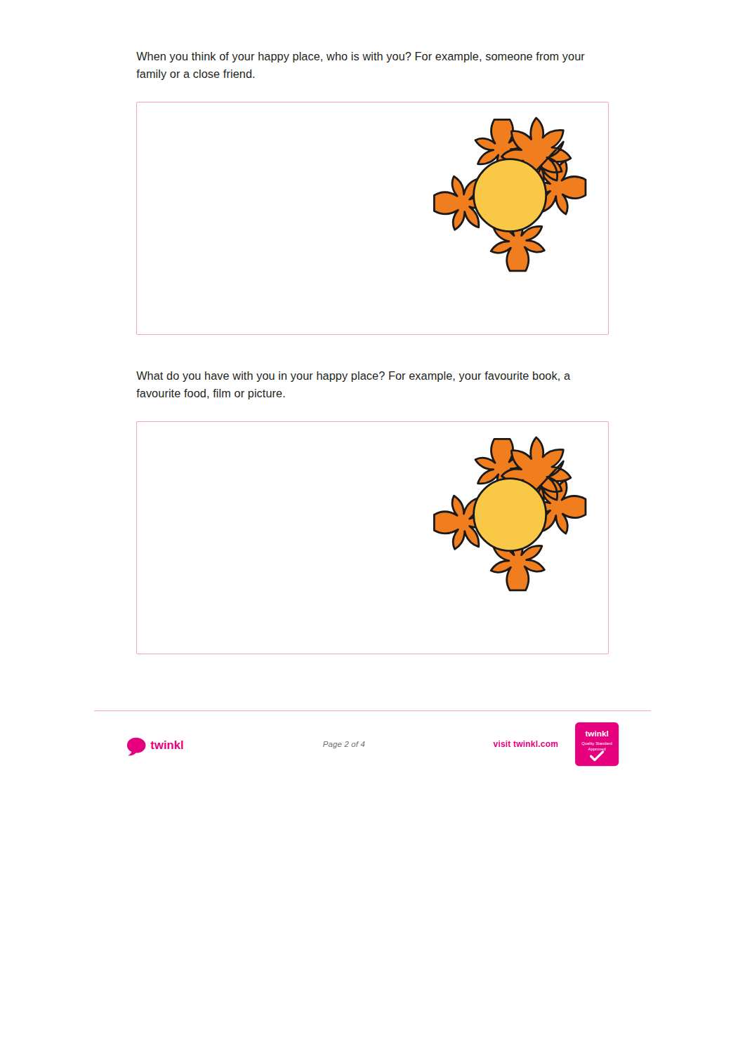When you think of your happy place, who is with you? For example, someone from your family or a close friend.
What do you have with you in your happy place? For example, your favourite book, a favourite food, film or picture.
twinkl
Page 2 of 4
visit twinkl.com twinkl Quality Standard Approved